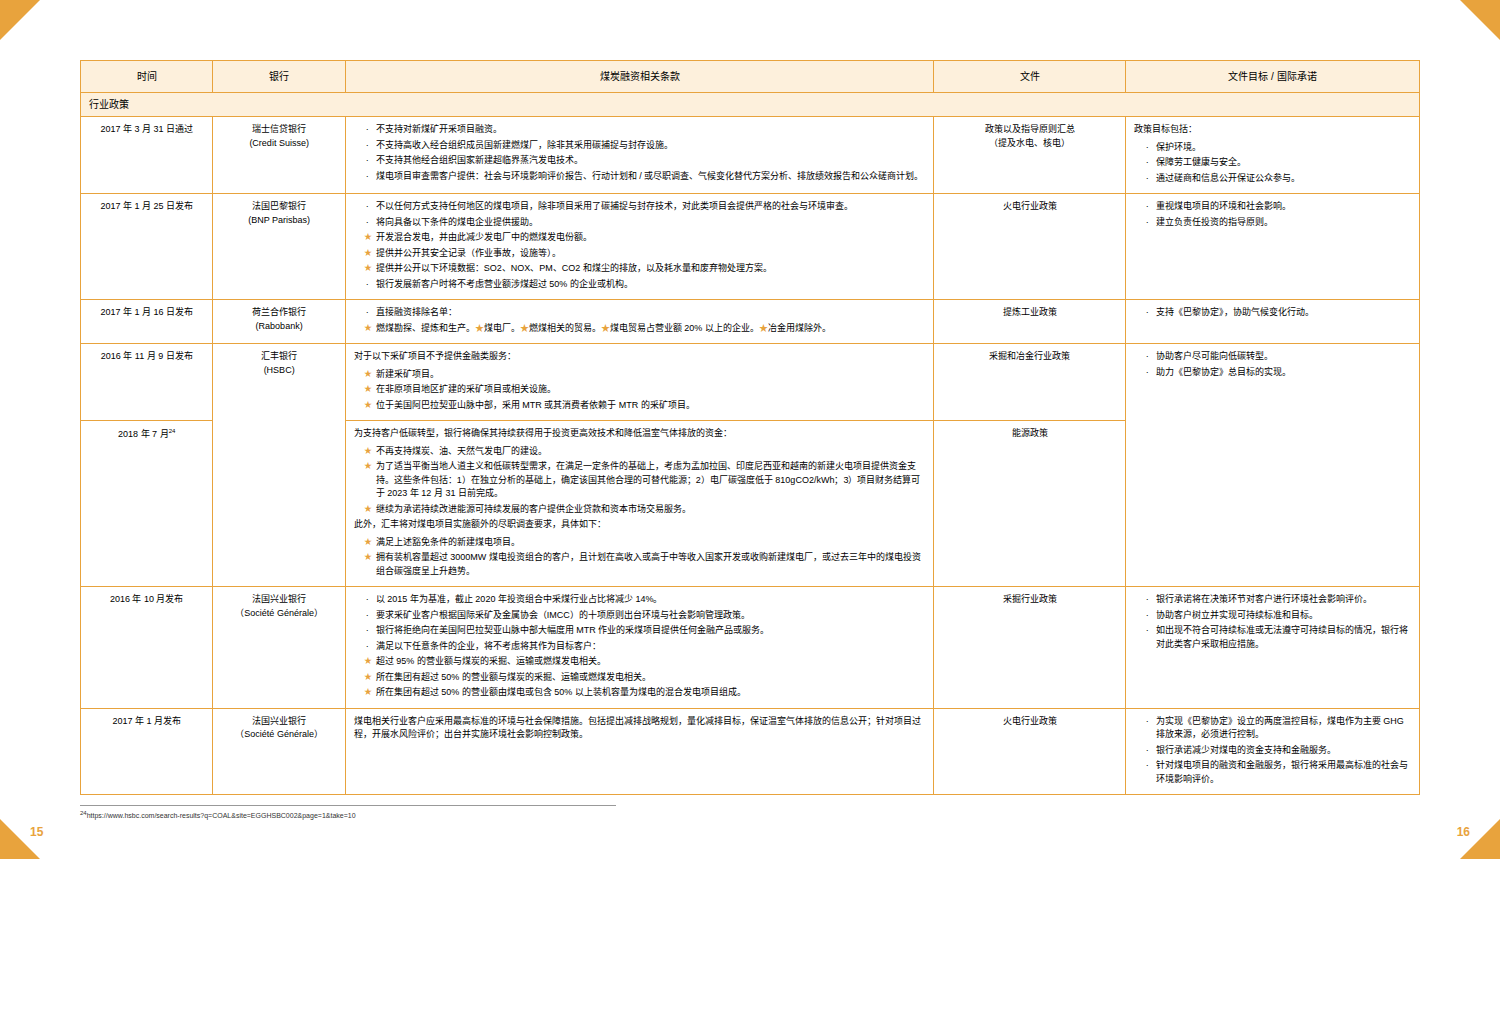| 时间 | 银行 | 煤炭融资相关条款 | 文件 | 文件目标 / 国际承诺 |
| --- | --- | --- | --- | --- |
| 行业政策 |
| 2017 年 3 月 31 日通过 | 瑞士信贷银行 (Credit Suisse) | 不支持对新煤矿开采项目融资。 不支持高收入经合组织成员国新建燃煤厂，除非其采用碳捕捉与封存设施。 不支持其他经合组织国家新建超临界蒸汽发电技术。 煤电项目审查需客户提供：社会与环境影响评价报告、行动计划和 / 或尽职调查、气候变化替代方案分析、排放绩效报告和公众磋商计划。 | 政策以及指导原则汇总 （提及水电、核电） | 政策目标包括： 保护环境。 保障劳工健康与安全。 通过磋商和信息公开保证公众参与。 |
| 2017 年 1 月 25 日发布 | 法国巴黎银行 (BNP Parisbas) | 不以任何方式支持任何地区的煤电项目，除非项目采用了碳捕捉与封存技术，对此类项目会提供严格的社会与环境审查。 将向具备以下条件的煤电企业提供援助。 开发混合发电，并由此减少发电厂中的燃煤发电份额。 提供并公开其安全记录（作业事故，设施等）。 提供并公开以下环境数据：SO2、NOX、PM、CO2 和煤尘的排放，以及耗水量和废弃物处理方案。 银行发展新客户时将不考虑营业额涉煤超过 50% 的企业或机构。 | 火电行业政策 | 重视煤电项目的环境和社会影响。 建立负责任投资的指导原则。 |
| 2017 年 1 月 16 日发布 | 荷兰合作银行 (Rabobank) | 直接融资排除名单： 燃煤勘探、提炼和生产。 ★ 煤电厂。 ★ 燃煤相关的贸易。 ★ 煤电贸易占营业额 20% 以上的企业。 ★ 冶金用煤除外。 | 提炼工业政策 | 支持《巴黎协定》，协助气候变化行动。 |
| 2016 年 11 月 9 日发布 | 汇丰银行 (HSBC) | 对于以下采矿项目不予提供金融类服务： 新建采矿项目。 在非原项目地区扩建的采矿项目或相关设施。 位于美国阿巴拉契亚山脉中部，采用 MTR 或其消费者依赖于 MTR 的采矿项目。 | 采掘和冶金行业政策 | 协助客户尽可能向低碳转型。 助力《巴黎协定》总目标的实现。 |
| 2018 年 7 月 24 | 为支持客户低碳转型，银行将确保其持续获得用于投资更高效技术和降低温室气体排放的资金： 不再支持煤炭、油、天然气发电厂的建设。 为了适当平衡当地人道主义和低碳转型需求，在满足一定条件的基础上，考虑为孟加拉国、印度尼西亚和越南的新建火电项目提供资金支持。这些条件包括：1）在独立分析的基础上，确定该国其他合理的可替代能源；2）电厂碳强度低于 810gCO2/kWh；3）项目财务结算可于 2023 年 12 月 31 日前完成。 继续为承诺持续改进能源可持续发展的客户提供企业贷款和资本市场交易服务。 此外，汇丰将对煤电项目实施额外的尽职调查要求，具体如下： 满足上述豁免条件的新建煤电项目。 拥有装机容量超过 3000MW 煤电投资组合的客户，且计划在高收入或高于中等收入国家开发或收购新建煤电厂，或过去三年中的煤电投资组合碳强度呈上升趋势。 | 能源政策 |
| 2016 年 10 月发布 | 法国兴业银行 （Société Générale） | 以 2015 年为基准，截止 2020 年投资组合中采煤行业占比将减少 14%。 要求采矿业客户根据国际采矿及金属协会（IMCC）的十项原则出台环境与社会影响管理政策。 银行将拒绝向在美国阿巴拉契亚山脉中部大幅度用 MTR 作业的采煤项目提供任何金融产品或服务。 满足以下任意条件的企业，将不考虑将其作为目标客户： 超过 95% 的营业额与煤炭的采掘、运输或燃煤发电相关。 所在集团有超过 50% 的营业额与煤炭的采掘、运输或燃煤发电相关。 所在集团有超过 50% 的营业额由煤电或包含 50% 以上装机容量为煤电的混合发电项目组成。 | 采掘行业政策 | 银行承诺将在决策环节对客户进行环境社会影响评价。 协助客户树立并实现可持续标准和目标。 如出现不符合可持续标准或无法遵守可持续目标的情况，银行将对此类客户采取相应措施。 |
| 2017 年 1 月发布 | 法国兴业银行 （Société Générale） | 煤电相关行业客户应采用最高标准的环境与社会保障措施。包括提出减排战略规划，量化减排目标，保证温室气体排放的信息公开；针对项目过程，开展水风险评价；出台并实施环境社会影响控制政策。 | 火电行业政策 | 为实现《巴黎协定》设立的两度温控目标，煤电作为主要 GHG 排放来源，必须进行控制。 银行承诺减少对煤电的资金支持和金融服务。 针对煤电项目的融资和金融服务，银行将采用最高标准的社会与环境影响评价。 |
24https://www.hsbc.com/search-results?q=COAL&site=EGGHSBC002&page=1&take=10
15
16